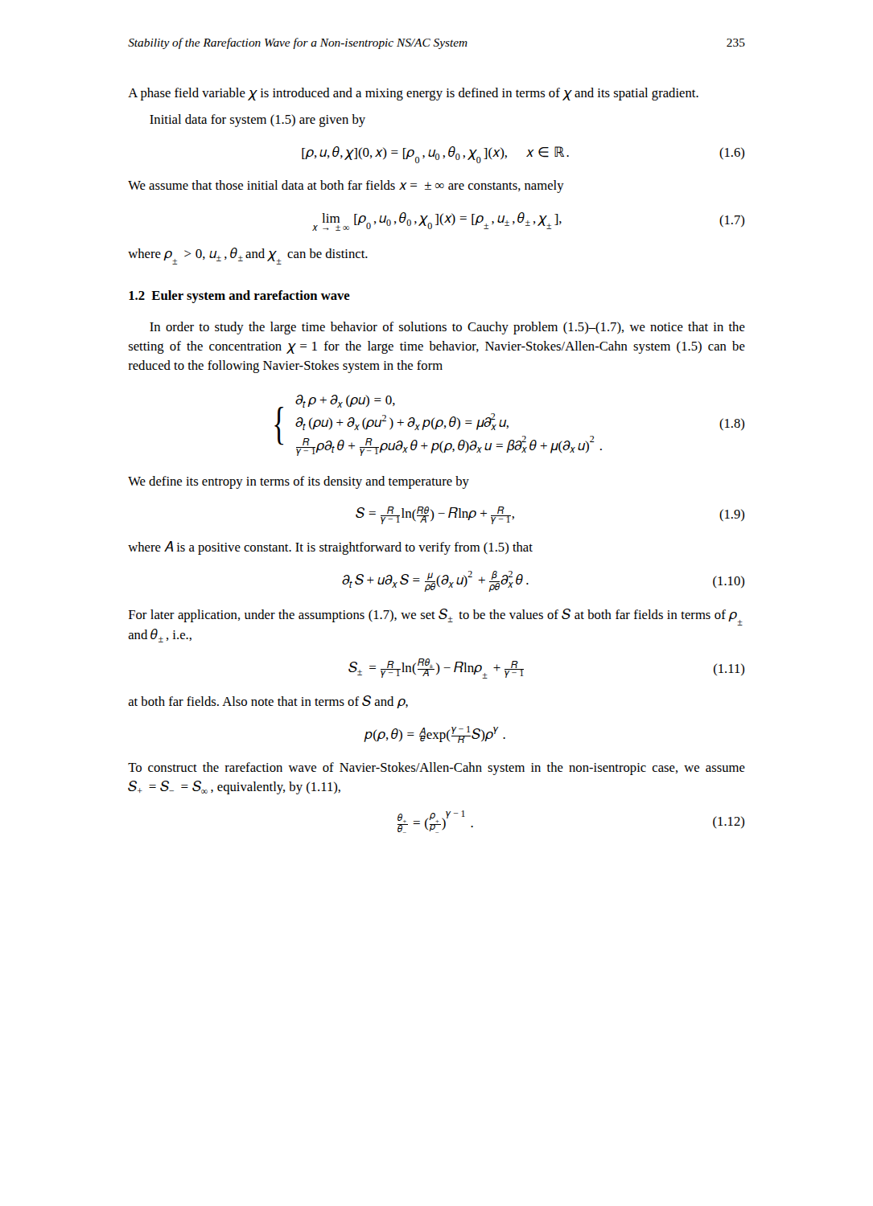Stability of the Rarefaction Wave for a Non-isentropic NS/AC System 235
A phase field variable χ is introduced and a mixing energy is defined in terms of χ and its spatial gradient.
Initial data for system (1.5) are given by
[ρ,u,θ,χ] (0,x) = [ρ0,u0,θ0,χ0] (x) , x∈ℝ.
(1.6)
We assume that those initial data at both far fields x=±∞ are constants, namely
lim x→±∞ [ρ0,u0,θ0,χ0] (x) = [ρ±,u±,θ±,χ±],
(1.7)
where ρ±>0, u±, θ±and χ± can be distinct.
1.2 Euler system and rarefaction wave
In order to study the large time behavior of solutions to Cauchy problem (1.5)–(1.7), we notice that in the setting of the concentration χ=1 for the large time behavior, Navier-Stokes/Allen-Cahn system (1.5) can be reduced to the following Navier-Stokes system in the form
{
∂tρ + ∂x (ρu) =0,
∂t (ρu) + ∂x (ρu2) + ∂xp (ρ,θ) = μ∂x2u,
Rγ−1 ρ∂tθ + Rγ−1 ρu∂xθ + p(ρ,θ) ∂xu = β∂x2θ + μ(∂xu)2.
(1.8)
We define its entropy in terms of its density and temperature by
S= Rγ−1 ln⁡ (RθA) −Rln⁡ρ + Rγ−1,
(1.9)
where A is a positive constant. It is straightforward to verify from (1.5) that
∂tS + u∂xS = μρθ (∂xu)2 + βρθ ∂x2θ.
(1.10)
For later application, under the assumptions (1.7), we set S± to be the values of S at both far fields in terms of ρ± and θ±, i.e.,
S±= Rγ−1 ln⁡ (Rθ±A) −Rln⁡ρ± + Rγ−1
(1.11)
at both far fields. Also note that in terms of S and ρ,
p(ρ,θ) = Ae exp⁡ (γ−1RS) ργ.
To construct the rarefaction wave of Navier-Stokes/Allen-Cahn system in the non-isentropic case, we assume S+=S−=S∞, equivalently, by (1.11),
θ+θ− = (ρ+ρ−) γ−1 .
(1.12)